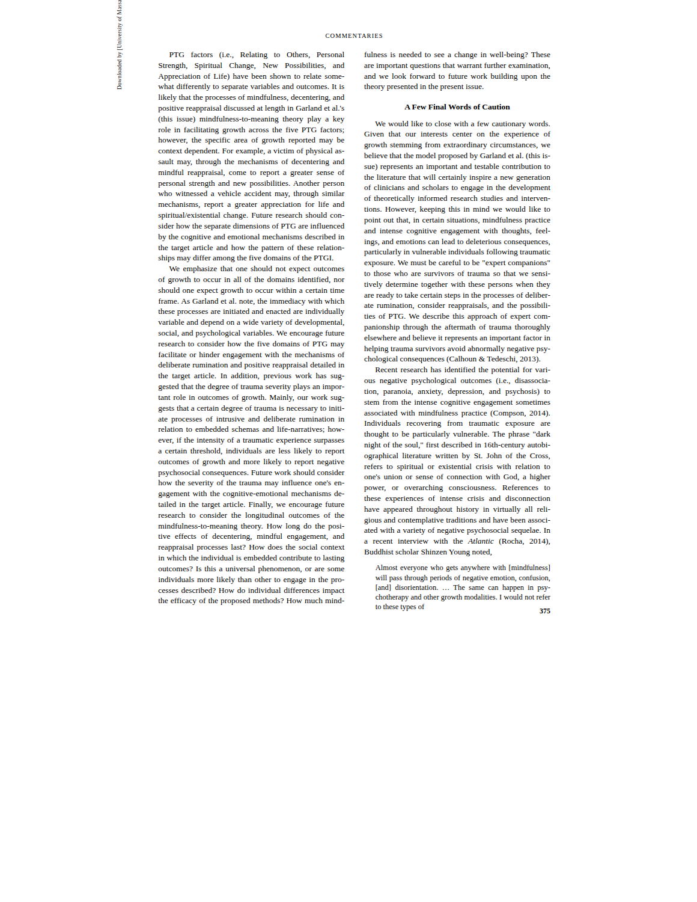Downloaded by [University of Massachusetts, Amherst], [Ms Ronnie Janoff-Bulman] at 08:09 04 December 2015
Commentaries
PTG factors (i.e., Relating to Others, Personal Strength, Spiritual Change, New Possibilities, and Appreciation of Life) have been shown to relate somewhat differently to separate variables and outcomes. It is likely that the processes of mindfulness, decentering, and positive reappraisal discussed at length in Garland et al.'s (this issue) mindfulness-to-meaning theory play a key role in facilitating growth across the five PTG factors; however, the specific area of growth reported may be context dependent. For example, a victim of physical assault may, through the mechanisms of decentering and mindful reappraisal, come to report a greater sense of personal strength and new possibilities. Another person who witnessed a vehicle accident may, through similar mechanisms, report a greater appreciation for life and spiritual/existential change. Future research should consider how the separate dimensions of PTG are influenced by the cognitive and emotional mechanisms described in the target article and how the pattern of these relationships may differ among the five domains of the PTGI.
We emphasize that one should not expect outcomes of growth to occur in all of the domains identified, nor should one expect growth to occur within a certain time frame. As Garland et al. note, the immediacy with which these processes are initiated and enacted are individually variable and depend on a wide variety of developmental, social, and psychological variables. We encourage future research to consider how the five domains of PTG may facilitate or hinder engagement with the mechanisms of deliberate rumination and positive reappraisal detailed in the target article. In addition, previous work has suggested that the degree of trauma severity plays an important role in outcomes of growth. Mainly, our work suggests that a certain degree of trauma is necessary to initiate processes of intrusive and deliberate rumination in relation to embedded schemas and life-narratives; however, if the intensity of a traumatic experience surpasses a certain threshold, individuals are less likely to report outcomes of growth and more likely to report negative psychosocial consequences. Future work should consider how the severity of the trauma may influence one's engagement with the cognitive-emotional mechanisms detailed in the target article. Finally, we encourage future research to consider the longitudinal outcomes of the mindfulness-to-meaning theory. How long do the positive effects of decentering, mindful engagement, and reappraisal processes last? How does the social context in which the individual is embedded contribute to lasting outcomes? Is this a universal phenomenon, or are some individuals more likely than other to engage in the processes described? How do individual differences impact the efficacy of the proposed methods? How much mindfulness is needed to see a change in well-being? These are important questions that warrant further examination, and we look forward to future work building upon the theory presented in the present issue.
A Few Final Words of Caution
We would like to close with a few cautionary words. Given that our interests center on the experience of growth stemming from extraordinary circumstances, we believe that the model proposed by Garland et al. (this issue) represents an important and testable contribution to the literature that will certainly inspire a new generation of clinicians and scholars to engage in the development of theoretically informed research studies and interventions. However, keeping this in mind we would like to point out that, in certain situations, mindfulness practice and intense cognitive engagement with thoughts, feelings, and emotions can lead to deleterious consequences, particularly in vulnerable individuals following traumatic exposure. We must be careful to be "expert companions" to those who are survivors of trauma so that we sensitively determine together with these persons when they are ready to take certain steps in the processes of deliberate rumination, consider reappraisals, and the possibilities of PTG. We describe this approach of expert companionship through the aftermath of trauma thoroughly elsewhere and believe it represents an important factor in helping trauma survivors avoid abnormally negative psychological consequences (Calhoun & Tedeschi, 2013).
Recent research has identified the potential for various negative psychological outcomes (i.e., disassociation, paranoia, anxiety, depression, and psychosis) to stem from the intense cognitive engagement sometimes associated with mindfulness practice (Compson, 2014). Individuals recovering from traumatic exposure are thought to be particularly vulnerable. The phrase "dark night of the soul," first described in 16th-century autobiographical literature written by St. John of the Cross, refers to spiritual or existential crisis with relation to one's union or sense of connection with God, a higher power, or overarching consciousness. References to these experiences of intense crisis and disconnection have appeared throughout history in virtually all religious and contemplative traditions and have been associated with a variety of negative psychosocial sequelae. In a recent interview with the Atlantic (Rocha, 2014), Buddhist scholar Shinzen Young noted,
Almost everyone who gets anywhere with [mindfulness] will pass through periods of negative emotion, confusion, [and] disorientation. … The same can happen in psychotherapy and other growth modalities. I would not refer to these types of
375